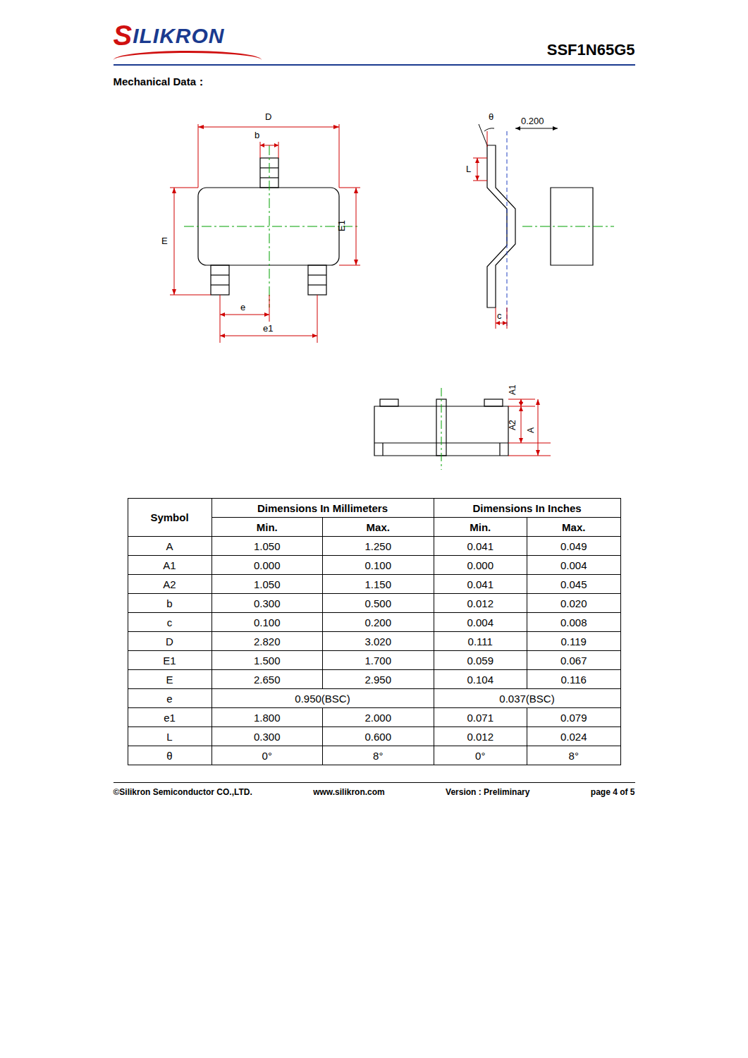SILIKRON
SSF1N65G5
Mechanical Data：
D b E E1 e e1
θ 0.200 L c
A1 A2 A
| Symbol | Dimensions In Millimeters | Dimensions In Inches |
| --- | --- | --- |
| Min. | Max. | Min. | Max. |
| A | 1.050 | 1.250 | 0.041 | 0.049 |
| A1 | 0.000 | 0.100 | 0.000 | 0.004 |
| A2 | 1.050 | 1.150 | 0.041 | 0.045 |
| b | 0.300 | 0.500 | 0.012 | 0.020 |
| c | 0.100 | 0.200 | 0.004 | 0.008 |
| D | 2.820 | 3.020 | 0.111 | 0.119 |
| E1 | 1.500 | 1.700 | 0.059 | 0.067 |
| E | 2.650 | 2.950 | 0.104 | 0.116 |
| e | 0.950(BSC) | 0.037(BSC) |
| e1 | 1.800 | 2.000 | 0.071 | 0.079 |
| L | 0.300 | 0.600 | 0.012 | 0.024 |
| θ | 0° | 8° | 0° | 8° |
©Silikron Semiconductor CO.,LTD. www.silikron.com Version : Preliminary page 4 of 5